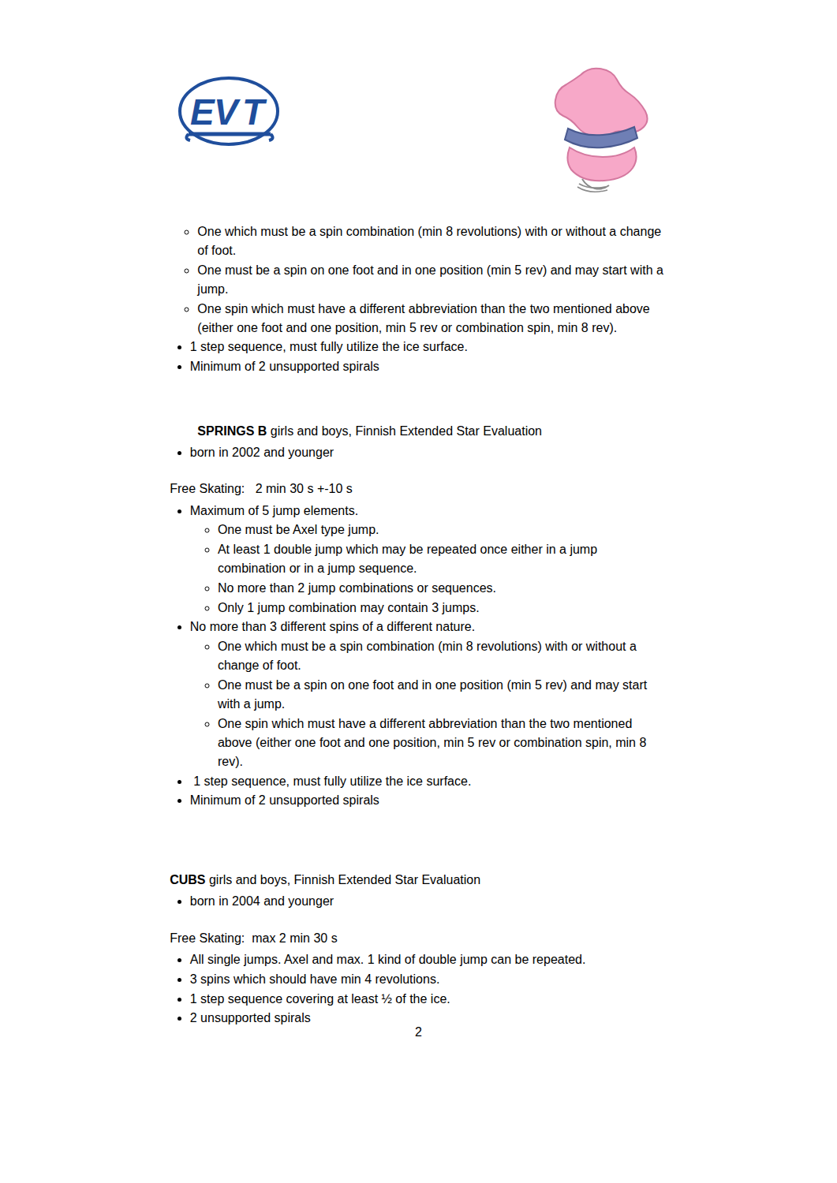E V T
One which must be a spin combination (min 8 revolutions) with or without a change of foot.
One must be a spin on one foot and in one position (min 5 rev) and may start with a jump.
One spin which must have a different abbreviation than the two mentioned above (either one foot and one position, min 5 rev or combination spin, min 8 rev).
1 step sequence, must fully utilize the ice surface.
Minimum of 2 unsupported spirals
SPRINGS B girls and boys, Finnish Extended Star Evaluation
born in 2002 and younger
Free Skating: 2 min 30 s +-10 s
Maximum of 5 jump elements.
One must be Axel type jump.
At least 1 double jump which may be repeated once either in a jump combination or in a jump sequence.
No more than 2 jump combinations or sequences.
Only 1 jump combination may contain 3 jumps.
No more than 3 different spins of a different nature.
One which must be a spin combination (min 8 revolutions) with or without a change of foot.
One must be a spin on one foot and in one position (min 5 rev) and may start with a jump.
One spin which must have a different abbreviation than the two mentioned above (either one foot and one position, min 5 rev or combination spin, min 8 rev).
1 step sequence, must fully utilize the ice surface.
Minimum of 2 unsupported spirals
CUBS girls and boys, Finnish Extended Star Evaluation
born in 2004 and younger
Free Skating: max 2 min 30 s
All single jumps. Axel and max. 1 kind of double jump can be repeated.
3 spins which should have min 4 revolutions.
1 step sequence covering at least ½ of the ice.
2 unsupported spirals
2